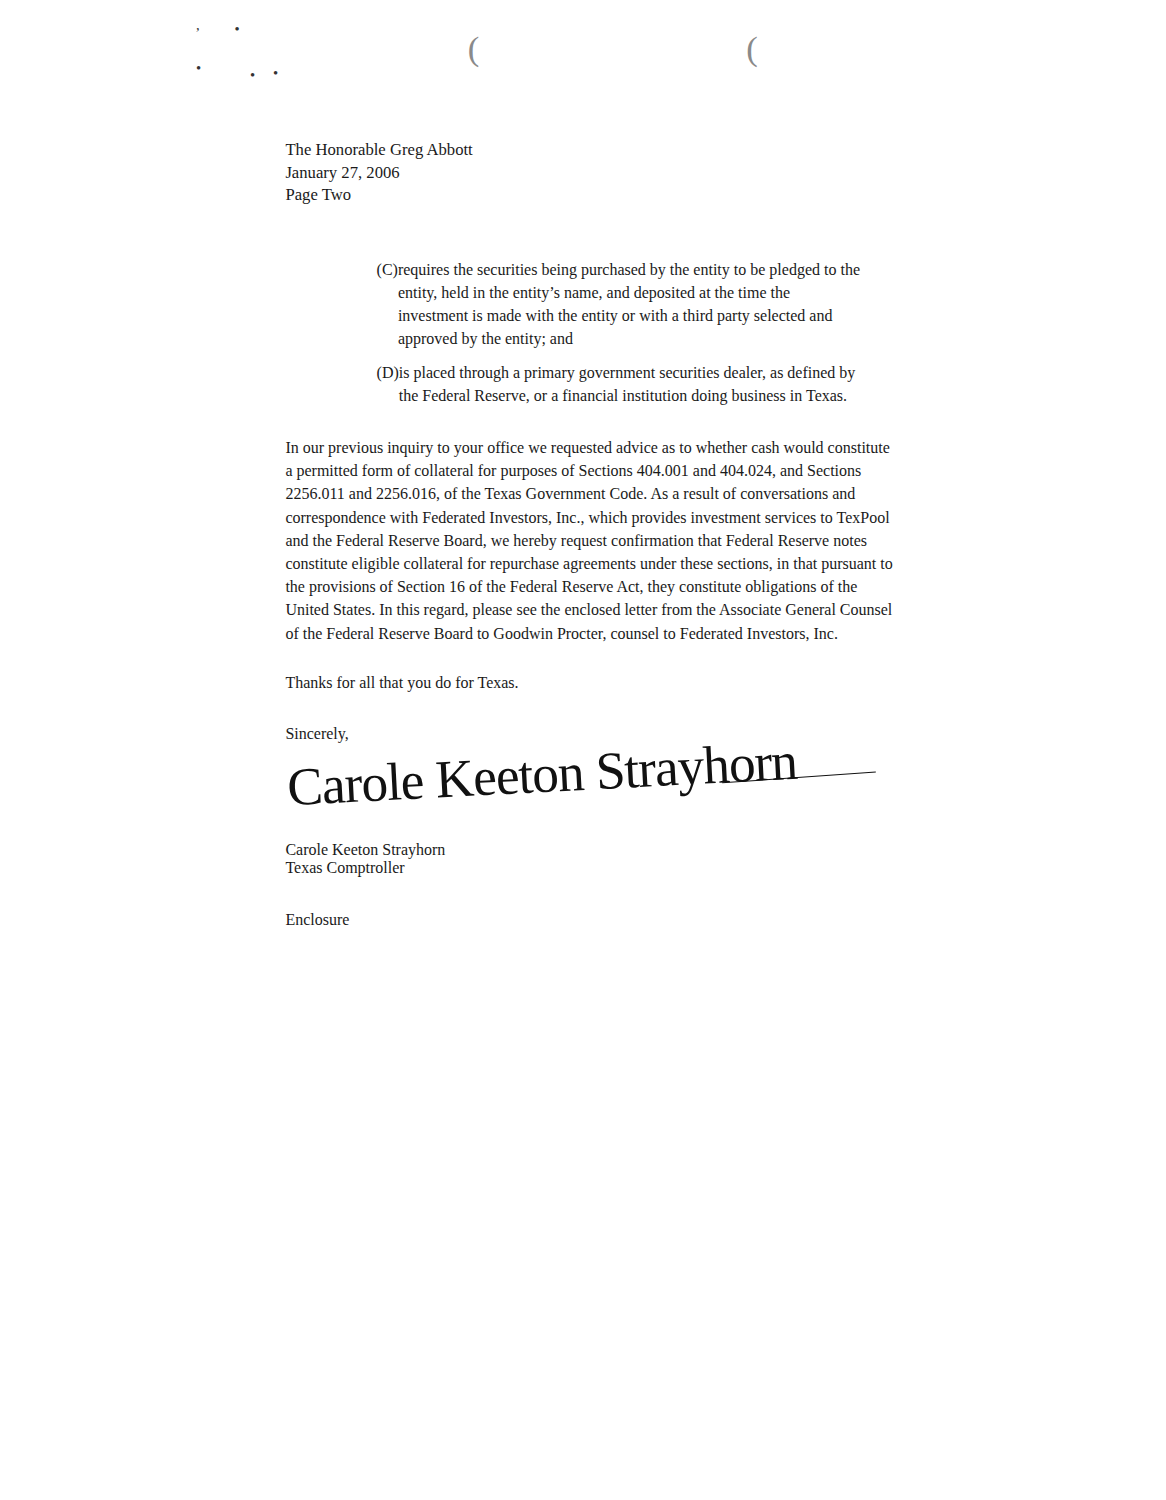, • • • • ( (
The Honorable Greg Abbott
January 27, 2006
Page Two
(C) requires the securities being purchased by the entity to be pledged to the entity, held in the entity’s name, and deposited at the time the investment is made with the entity or with a third party selected and approved by the entity; and
(D) is placed through a primary government securities dealer, as defined by the Federal Reserve, or a financial institution doing business in Texas.
In our previous inquiry to your office we requested advice as to whether cash would constitute a permitted form of collateral for purposes of Sections 404.001 and 404.024, and Sections 2256.011 and 2256.016, of the Texas Government Code. As a result of conversations and correspondence with Federated Investors, Inc., which provides investment services to TexPool and the Federal Reserve Board, we hereby request confirmation that Federal Reserve notes constitute eligible collateral for repurchase agreements under these sections, in that pursuant to the provisions of Section 16 of the Federal Reserve Act, they constitute obligations of the United States. In this regard, please see the enclosed letter from the Associate General Counsel of the Federal Reserve Board to Goodwin Procter, counsel to Federated Investors, Inc.
Thanks for all that you do for Texas.
Sincerely,
Carole Keeton Strayhorn
Carole Keeton Strayhorn
Texas Comptroller
Enclosure